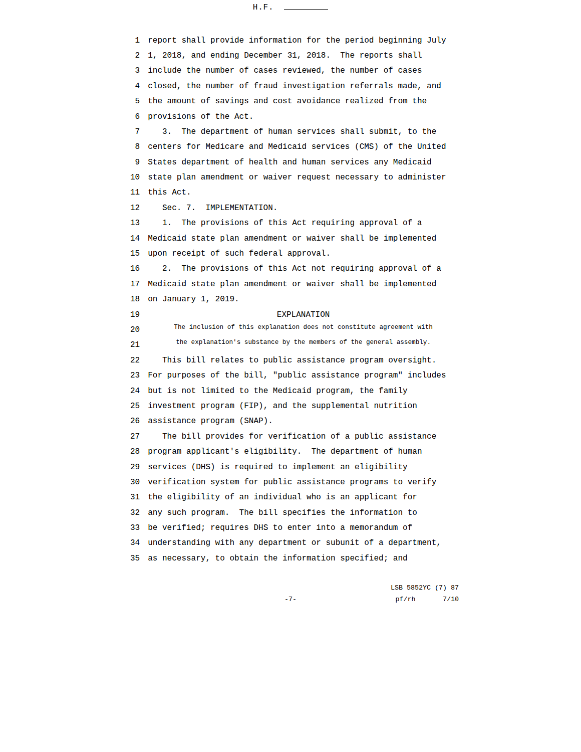H.F.
report shall provide information for the period beginning July
1, 2018, and ending December 31, 2018. The reports shall
include the number of cases reviewed, the number of cases
closed, the number of fraud investigation referrals made, and
the amount of savings and cost avoidance realized from the
provisions of the Act.
3. The department of human services shall submit, to the
centers for Medicare and Medicaid services (CMS) of the United
States department of health and human services any Medicaid
state plan amendment or waiver request necessary to administer
this Act.
Sec. 7. IMPLEMENTATION.
1. The provisions of this Act requiring approval of a
Medicaid state plan amendment or waiver shall be implemented
upon receipt of such federal approval.
2. The provisions of this Act not requiring approval of a
Medicaid state plan amendment or waiver shall be implemented
on January 1, 2019.
EXPLANATION
The inclusion of this explanation does not constitute agreement with
the explanation's substance by the members of the general assembly.
This bill relates to public assistance program oversight.
For purposes of the bill, "public assistance program" includes
but is not limited to the Medicaid program, the family
investment program (FIP), and the supplemental nutrition
assistance program (SNAP).
The bill provides for verification of a public assistance
program applicant's eligibility. The department of human
services (DHS) is required to implement an eligibility
verification system for public assistance programs to verify
the eligibility of an individual who is an applicant for
any such program. The bill specifies the information to
be verified; requires DHS to enter into a memorandum of
understanding with any department or subunit of a department,
as necessary, to obtain the information specified; and
LSB 5852YC (7) 87
-7-
pf/rh
7/10